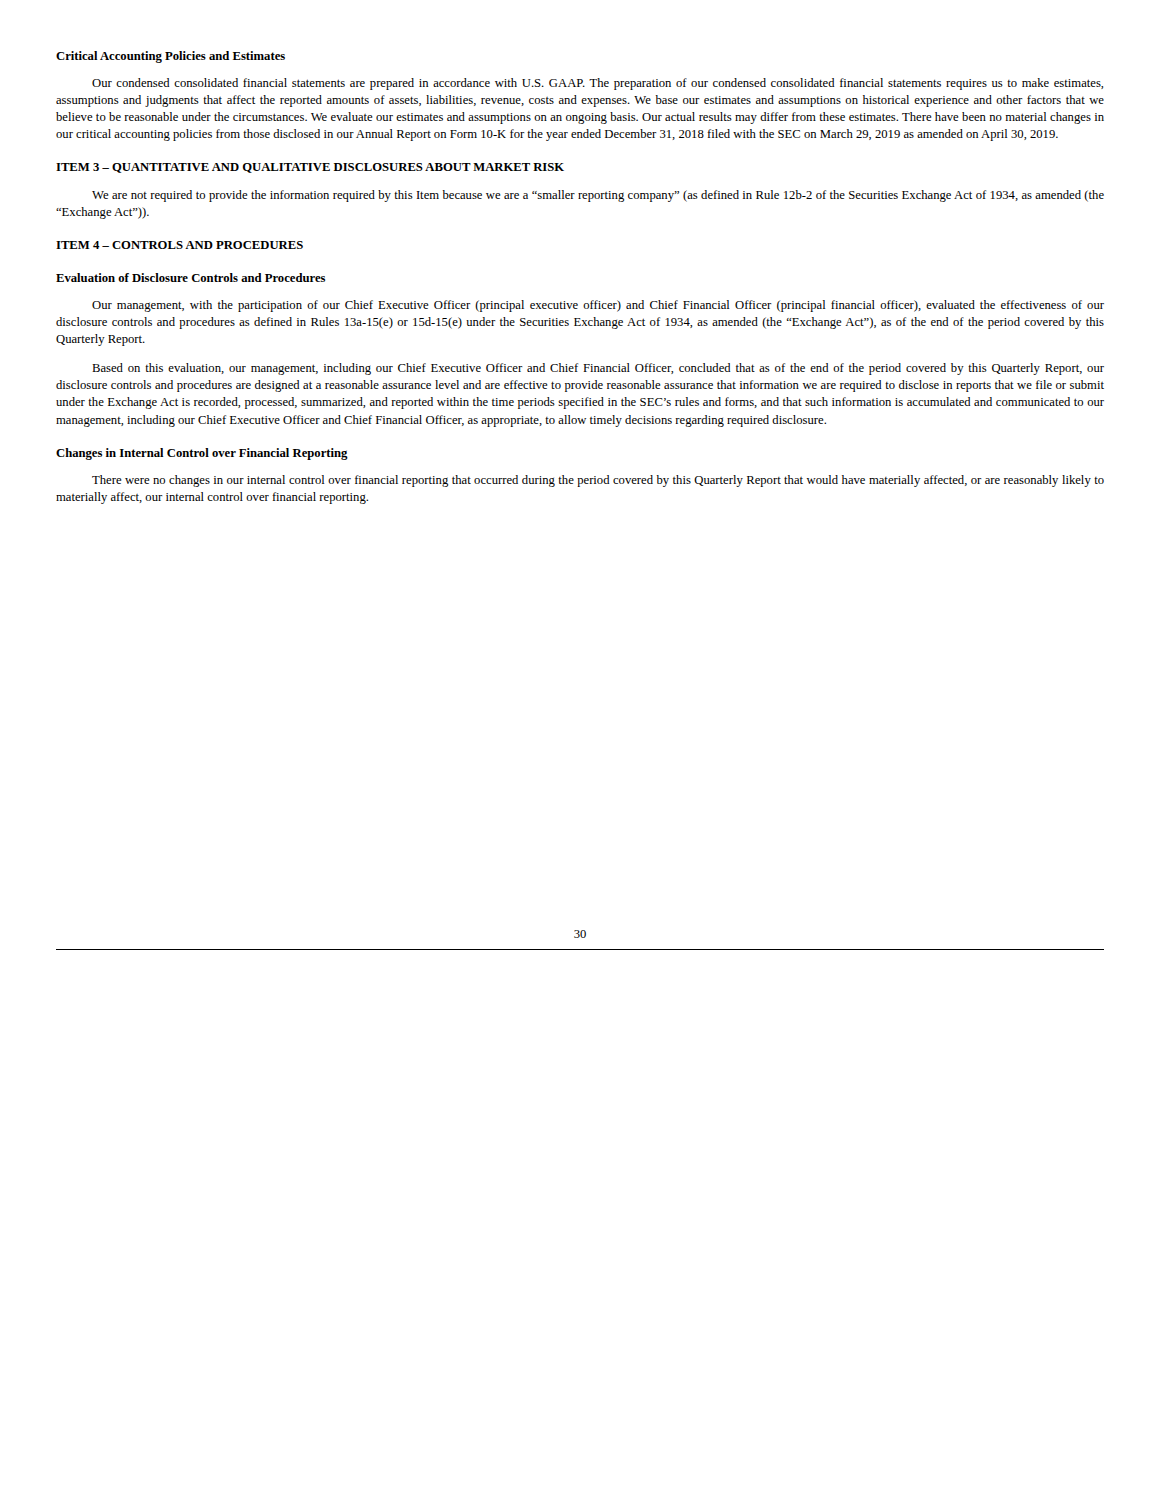Critical Accounting Policies and Estimates
Our condensed consolidated financial statements are prepared in accordance with U.S. GAAP. The preparation of our condensed consolidated financial statements requires us to make estimates, assumptions and judgments that affect the reported amounts of assets, liabilities, revenue, costs and expenses. We base our estimates and assumptions on historical experience and other factors that we believe to be reasonable under the circumstances. We evaluate our estimates and assumptions on an ongoing basis. Our actual results may differ from these estimates. There have been no material changes in our critical accounting policies from those disclosed in our Annual Report on Form 10-K for the year ended December 31, 2018 filed with the SEC on March 29, 2019 as amended on April 30, 2019.
ITEM 3 – QUANTITATIVE AND QUALITATIVE DISCLOSURES ABOUT MARKET RISK
We are not required to provide the information required by this Item because we are a “smaller reporting company” (as defined in Rule 12b-2 of the Securities Exchange Act of 1934, as amended (the “Exchange Act”)).
ITEM 4 – CONTROLS AND PROCEDURES
Evaluation of Disclosure Controls and Procedures
Our management, with the participation of our Chief Executive Officer (principal executive officer) and Chief Financial Officer (principal financial officer), evaluated the effectiveness of our disclosure controls and procedures as defined in Rules 13a-15(e) or 15d-15(e) under the Securities Exchange Act of 1934, as amended (the “Exchange Act”), as of the end of the period covered by this Quarterly Report.
Based on this evaluation, our management, including our Chief Executive Officer and Chief Financial Officer, concluded that as of the end of the period covered by this Quarterly Report, our disclosure controls and procedures are designed at a reasonable assurance level and are effective to provide reasonable assurance that information we are required to disclose in reports that we file or submit under the Exchange Act is recorded, processed, summarized, and reported within the time periods specified in the SEC’s rules and forms, and that such information is accumulated and communicated to our management, including our Chief Executive Officer and Chief Financial Officer, as appropriate, to allow timely decisions regarding required disclosure.
Changes in Internal Control over Financial Reporting
There were no changes in our internal control over financial reporting that occurred during the period covered by this Quarterly Report that would have materially affected, or are reasonably likely to materially affect, our internal control over financial reporting.
30